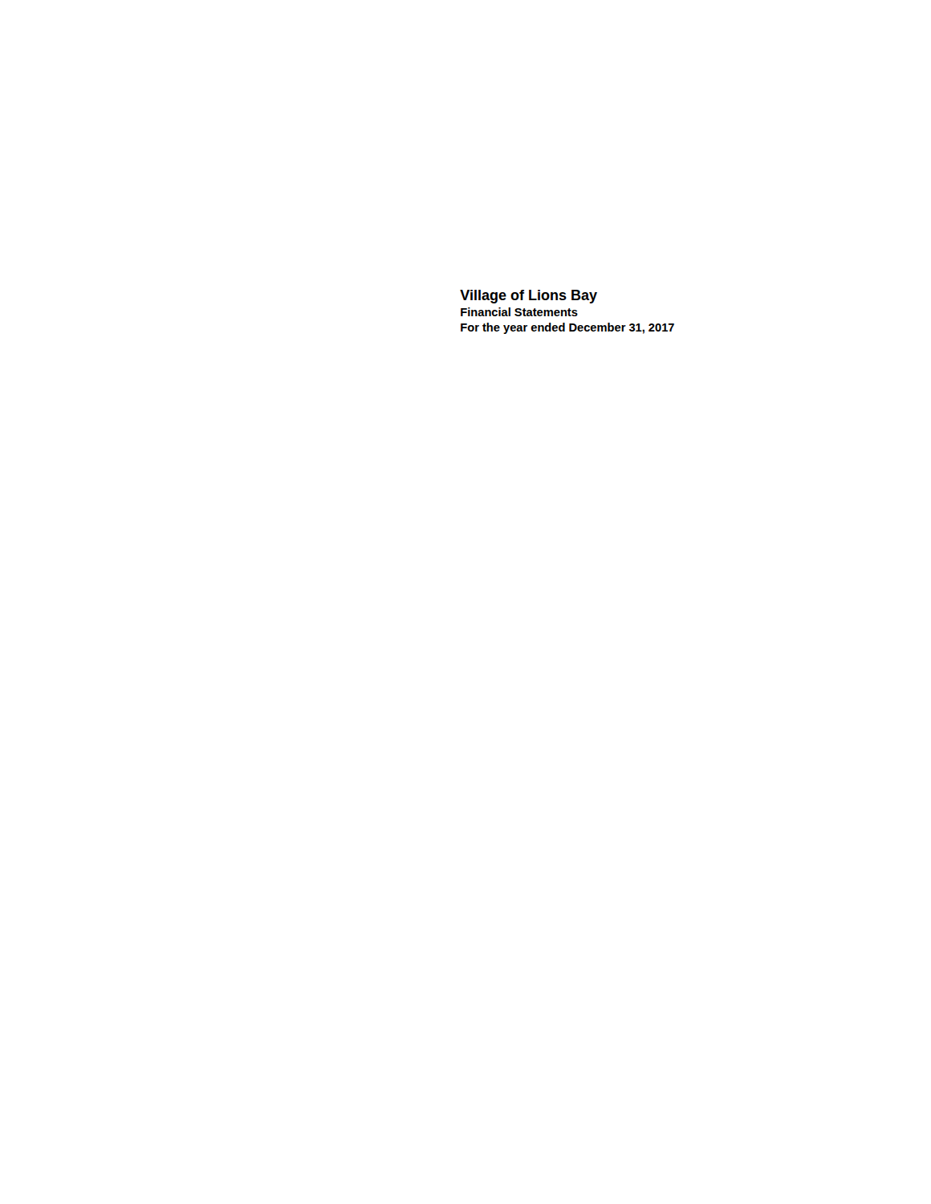Village of Lions Bay
Financial Statements
For the year ended December 31, 2017